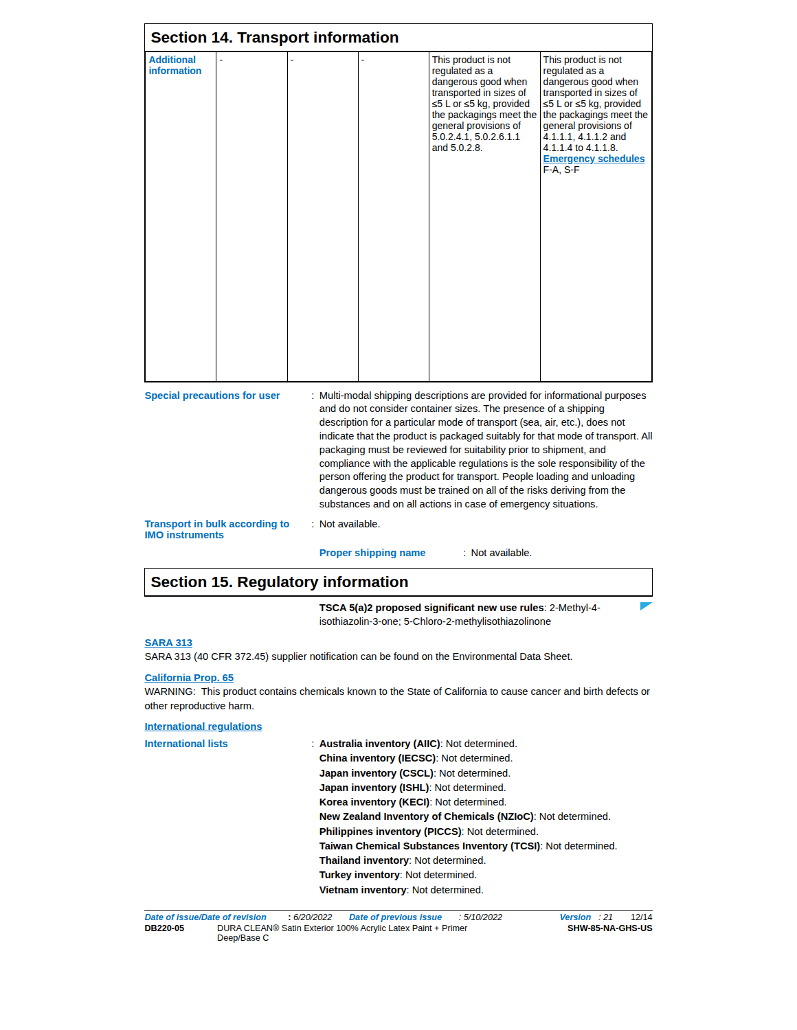Section 14. Transport information
| Additional information | - | - | - | This product is not regulated as a dangerous good when transported in sizes of ≤5 L or ≤5 kg, provided the packagings meet the general provisions of 5.0.2.4.1, 5.0.2.6.1.1 and 5.0.2.8. | This product is not regulated as a dangerous good when transported in sizes of ≤5 L or ≤5 kg, provided the packagings meet the general provisions of 4.1.1.1, 4.1.1.2 and 4.1.1.4 to 4.1.1.8. Emergency schedules F-A, S-F |
Special precautions for user
:
Multi-modal shipping descriptions are provided for informational purposes and do not consider container sizes. The presence of a shipping description for a particular mode of transport (sea, air, etc.), does not indicate that the product is packaged suitably for that mode of transport. All packaging must be reviewed for suitability prior to shipment, and compliance with the applicable regulations is the sole responsibility of the person offering the product for transport. People loading and unloading dangerous goods must be trained on all of the risks deriving from the substances and on all actions in case of emergency situations.
Transport in bulk according to IMO instruments
:
Not available.
Proper shipping name
:
Not available.
Section 15. Regulatory information
TSCA 5(a)2 proposed significant new use rules: 2-Methyl-4-isothiazolin-3-one; 5-Chloro-2-methylisothiazolinone
SARA 313
SARA 313 (40 CFR 372.45) supplier notification can be found on the Environmental Data Sheet.
California Prop. 65
WARNING: This product contains chemicals known to the State of California to cause cancer and birth defects or other reproductive harm.
International regulations
International lists
:
Australia inventory (AIIC): Not determined.
China inventory (IECSC): Not determined.
Japan inventory (CSCL): Not determined.
Japan inventory (ISHL): Not determined.
Korea inventory (KECI): Not determined.
New Zealand Inventory of Chemicals (NZIoC): Not determined.
Philippines inventory (PICCS): Not determined.
Taiwan Chemical Substances Inventory (TCSI): Not determined.
Thailand inventory: Not determined.
Turkey inventory: Not determined.
Vietnam inventory: Not determined.
Date of issue/Date of revision : 6/20/2022 Date of previous issue : 5/10/2022
Version : 21
12/14
DB220-05
DURA CLEAN® Satin Exterior 100% Acrylic Latex Paint + Primer
Deep/Base C
SHW-85-NA-GHS-US